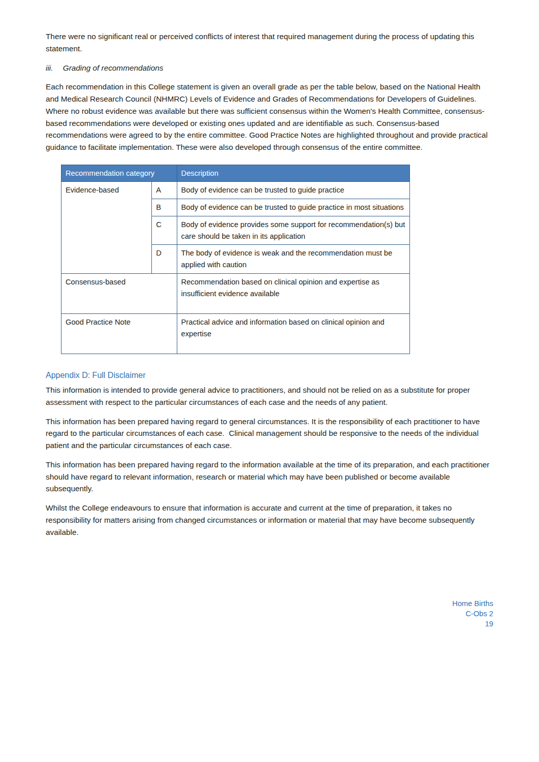There were no significant real or perceived conflicts of interest that required management during the process of updating this statement.
iii. Grading of recommendations
Each recommendation in this College statement is given an overall grade as per the table below, based on the National Health and Medical Research Council (NHMRC) Levels of Evidence and Grades of Recommendations for Developers of Guidelines. Where no robust evidence was available but there was sufficient consensus within the Women's Health Committee, consensus-based recommendations were developed or existing ones updated and are identifiable as such. Consensus-based recommendations were agreed to by the entire committee. Good Practice Notes are highlighted throughout and provide practical guidance to facilitate implementation. These were also developed through consensus of the entire committee.
| Recommendation category | Description |
| --- | --- |
| Evidence-based | A | Body of evidence can be trusted to guide practice |
| B | Body of evidence can be trusted to guide practice in most situations |
| C | Body of evidence provides some support for recommendation(s) but care should be taken in its application |
| D | The body of evidence is weak and the recommendation must be applied with caution |
| Consensus-based | Recommendation based on clinical opinion and expertise as insufficient evidence available |
| Good Practice Note | Practical advice and information based on clinical opinion and expertise |
Appendix D: Full Disclaimer
This information is intended to provide general advice to practitioners, and should not be relied on as a substitute for proper assessment with respect to the particular circumstances of each case and the needs of any patient.
This information has been prepared having regard to general circumstances. It is the responsibility of each practitioner to have regard to the particular circumstances of each case. Clinical management should be responsive to the needs of the individual patient and the particular circumstances of each case.
This information has been prepared having regard to the information available at the time of its preparation, and each practitioner should have regard to relevant information, research or material which may have been published or become available subsequently.
Whilst the College endeavours to ensure that information is accurate and current at the time of preparation, it takes no responsibility for matters arising from changed circumstances or information or material that may have become subsequently available.
Home Births
C-Obs 2
19